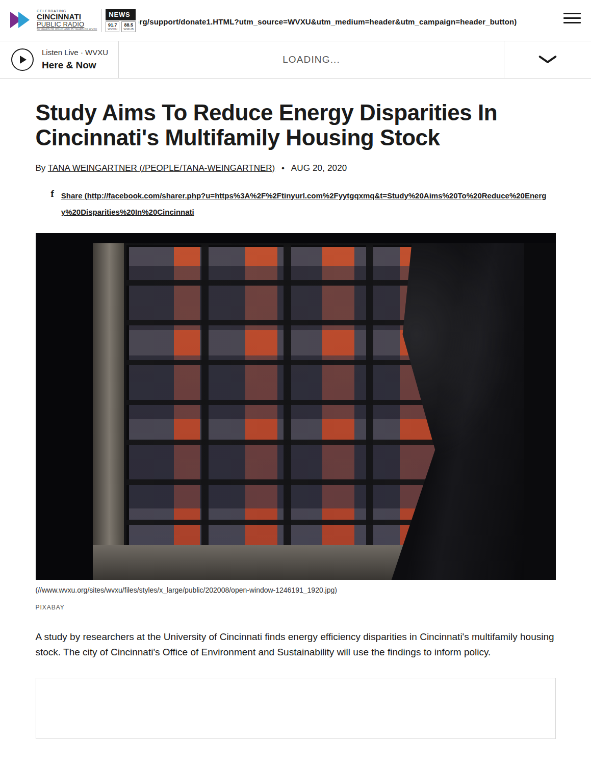Celebrating CINCINNATI PUBLIC RADIO 50 YEARS OF WGUC AND 35 YEARS OF WVXU
NEWS
91.7 WVXU 88.5 WMUB
io.org/support/donate1.HTML?utm_source=WVXU&utm_medium=header&utm_campaign=header_button)
Listen Live · WVXU Here & Now
Loading...
Study Aims To Reduce Energy Disparities In Cincinnati's Multifamily Housing Stock
By Tana Weingartner (/people/tana-weingartner) • Aug 20, 2020
f Share (http://facebook.com/sharer.php?u=https%3A%2F%2Ftinyurl.com%2Fyytgqxmq&t=Study%20Aims%20To%20Reduce%20Energy%20Disparities%20In%20Cincinnati
(//www.wvxu.org/sites/wvxu/files/styles/x_large/public/202008/open-window-1246191_1920.jpg)
Pixabay
A study by researchers at the University of Cincinnati finds energy efficiency disparities in Cincinnati's multifamily housing stock. The city of Cincinnati's Office of Environment and Sustainability will use the findings to inform policy.